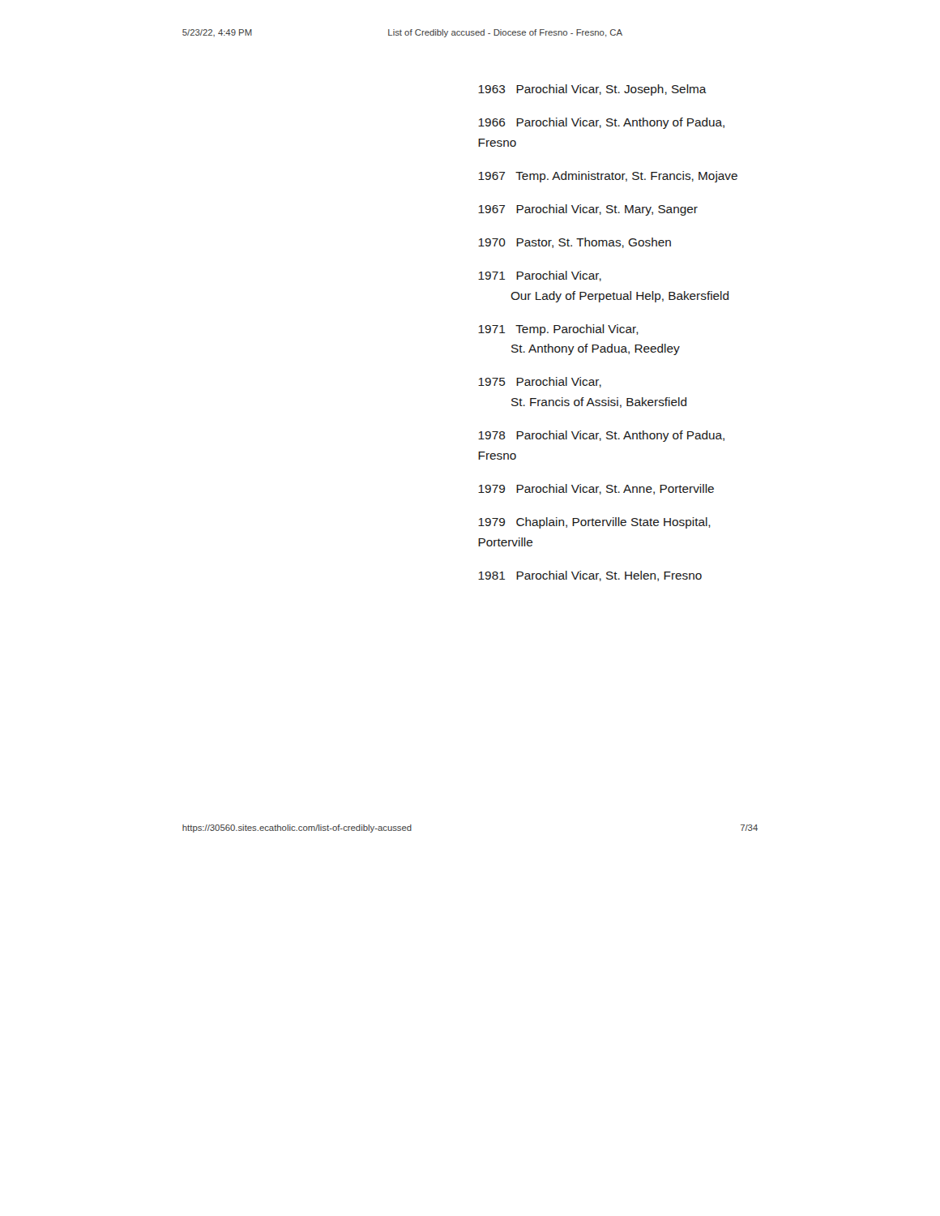5/23/22, 4:49 PM List of Credibly accused - Diocese of Fresno - Fresno, CA
| | | 1963 Parochial Vicar, St. Joseph, Selma 1966 Parochial Vicar, St. Anthony of Padua, Fresno 1967 Temp. Administrator, St. Francis, Mojave 1967 Parochial Vicar, St. Mary, Sanger 1970 Pastor, St. Thomas, Goshen 1971 Parochial Vicar, Our Lady of Perpetual Help, Bakersfield 1971 Temp. Parochial Vicar, St. Anthony of Padua, Reedley 1975 Parochial Vicar, St. Francis of Assisi, Bakersfield 1978 Parochial Vicar, St. Anthony of Padua, Fresno 1979 Parochial Vicar, St. Anne, Porterville 1979 Chaplain, Porterville State Hospital, Porterville 1981 Parochial Vicar, St. Helen, Fresno |
https://30560.sites.ecatholic.com/list-of-credibly-acussed 7/34